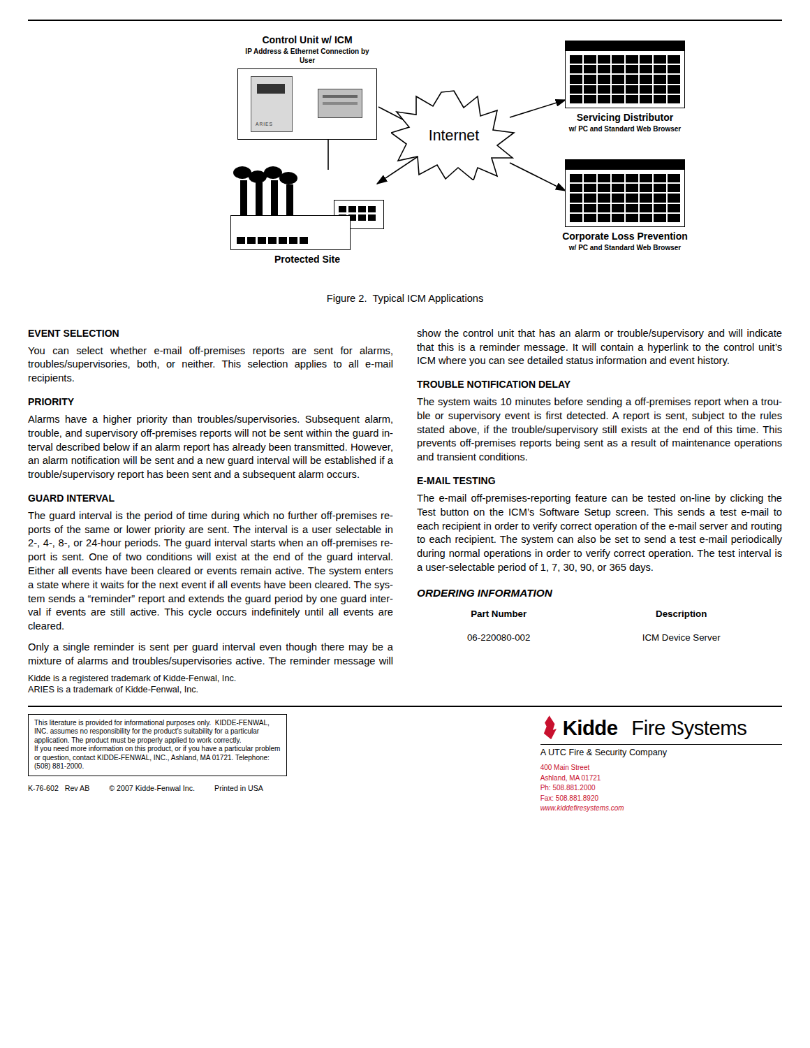Control Unit w/ ICM
IP Address & Ethernet Connection by User
ARIES
Internet
Servicing Distributor
w/ PC and Standard Web Browser
Corporate Loss Prevention
w/ PC and Standard Web Browser
Protected Site
Figure 2. Typical ICM Applications
Event Selection
You can select whether e-mail off-premises reports are sent for alarms, troubles/supervisories, both, or neither. This selection applies to all e-mail recipients.
Priority
Alarms have a higher priority than troubles/supervisories. Subsequent alarm, trouble, and supervisory off-premises reports will not be sent within the guard interval described below if an alarm report has already been transmitted. However, an alarm notification will be sent and a new guard interval will be established if a trouble/supervisory report has been sent and a subsequent alarm occurs.
Guard Interval
The guard interval is the period of time during which no further off-premises reports of the same or lower priority are sent. The interval is a user selectable in 2-, 4-, 8-, or 24-hour periods. The guard interval starts when an off-premises report is sent. One of two conditions will exist at the end of the guard interval. Either all events have been cleared or events remain active. The system enters a state where it waits for the next event if all events have been cleared. The system sends a “reminder” report and extends the guard period by one guard interval if events are still active. This cycle occurs indefinitely until all events are cleared.
Only a single reminder is sent per guard interval even though there may be a mixture of alarms and troubles/supervisories active. The reminder message will show the control unit that has an alarm or trouble/supervisory and will indicate that this is a reminder message. It will contain a hyperlink to the control unit’s ICM where you can see detailed status information and event history.
Trouble Notification Delay
The system waits 10 minutes before sending a off-premises report when a trouble or supervisory event is first detected. A report is sent, subject to the rules stated above, if the trouble/supervisory still exists at the end of this time. This prevents off-premises reports being sent as a result of maintenance operations and transient conditions.
E-mail Testing
The e-mail off-premises-reporting feature can be tested on-line by clicking the Test button on the ICM’s Software Setup screen. This sends a test e-mail to each recipient in order to verify correct operation of the e-mail server and routing to each recipient. The system can also be set to send a test e-mail periodically during normal operations in order to verify correct operation. The test interval is a user-selectable period of 1, 7, 30, 90, or 365 days.
ORDERING INFORMATION
| Part Number | Description |
| --- | --- |
| 06-220080-002 | ICM Device Server |
Kidde is a registered trademark of Kidde-Fenwal, Inc.
ARIES is a trademark of Kidde-Fenwal, Inc.
This literature is provided for informational purposes only. KIDDE-FENWAL, INC. assumes no responsibility for the product’s suitability for a particular application. The product must be properly applied to work correctly.
If you need more information on this product, or if you have a particular problem or question, contact KIDDE-FENWAL, INC., Ashland, MA 01721. Telephone: (508) 881-2000.
K-76-602 Rev AB © 2007 Kidde-Fenwal Inc. Printed in USA
Kidde Fire Systems
A UTC Fire & Security Company
400 Main Street
Ashland, MA 01721
Ph: 508.881.2000
Fax: 508.881.8920
www.kiddefiresystems.com